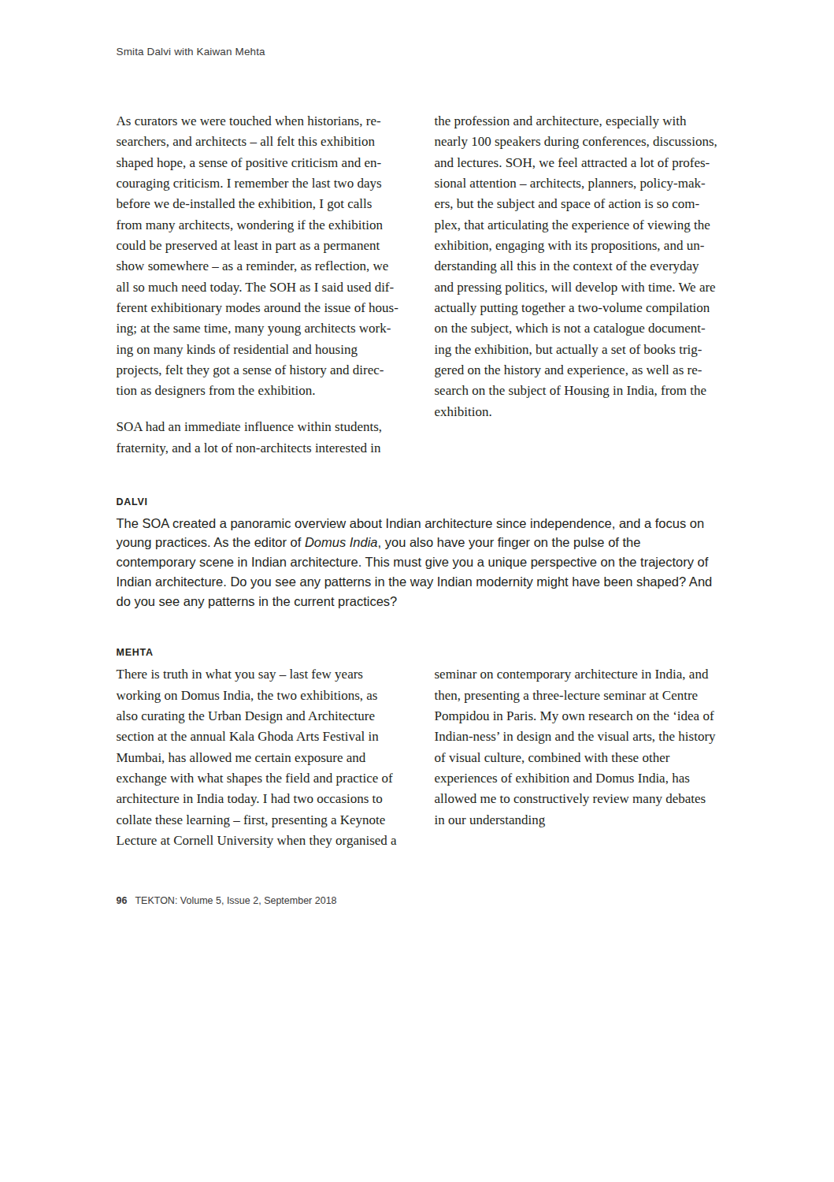Smita Dalvi with Kaiwan Mehta
As curators we were touched when historians, researchers, and architects – all felt this exhibition shaped hope, a sense of positive criticism and encouraging criticism. I remember the last two days before we de-installed the exhibition, I got calls from many architects, wondering if the exhibition could be preserved at least in part as a permanent show somewhere – as a reminder, as reflection, we all so much need today. The SOH as I said used different exhibitionary modes around the issue of housing; at the same time, many young architects working on many kinds of residential and housing projects, felt they got a sense of history and direction as designers from the exhibition.
SOA had an immediate influence within students, fraternity, and a lot of non-architects interested in the profession and architecture, especially with nearly 100 speakers during conferences, discussions, and lectures. SOH, we feel attracted a lot of professional attention – architects, planners, policy-makers, but the subject and space of action is so complex, that articulating the experience of viewing the exhibition, engaging with its propositions, and understanding all this in the context of the everyday and pressing politics, will develop with time. We are actually putting together a two-volume compilation on the subject, which is not a catalogue documenting the exhibition, but actually a set of books triggered on the history and experience, as well as research on the subject of Housing in India, from the exhibition.
Dalvi
The SOA created a panoramic overview about Indian architecture since independence, and a focus on young practices. As the editor of Domus India, you also have your finger on the pulse of the contemporary scene in Indian architecture. This must give you a unique perspective on the trajectory of Indian architecture. Do you see any patterns in the way Indian modernity might have been shaped? And do you see any patterns in the current practices?
Mehta
There is truth in what you say – last few years working on Domus India, the two exhibitions, as also curating the Urban Design and Architecture section at the annual Kala Ghoda Arts Festival in Mumbai, has allowed me certain exposure and exchange with what shapes the field and practice of architecture in India today. I had two occasions to collate these learning – first, presenting a Keynote Lecture at Cornell University when they organised a seminar on contemporary architecture in India, and then, presenting a three-lecture seminar at Centre Pompidou in Paris. My own research on the ‘idea of Indian-ness’ in design and the visual arts, the history of visual culture, combined with these other experiences of exhibition and Domus India, has allowed me to constructively review many debates in our understanding
96 TEKTON: Volume 5, Issue 2, September 2018